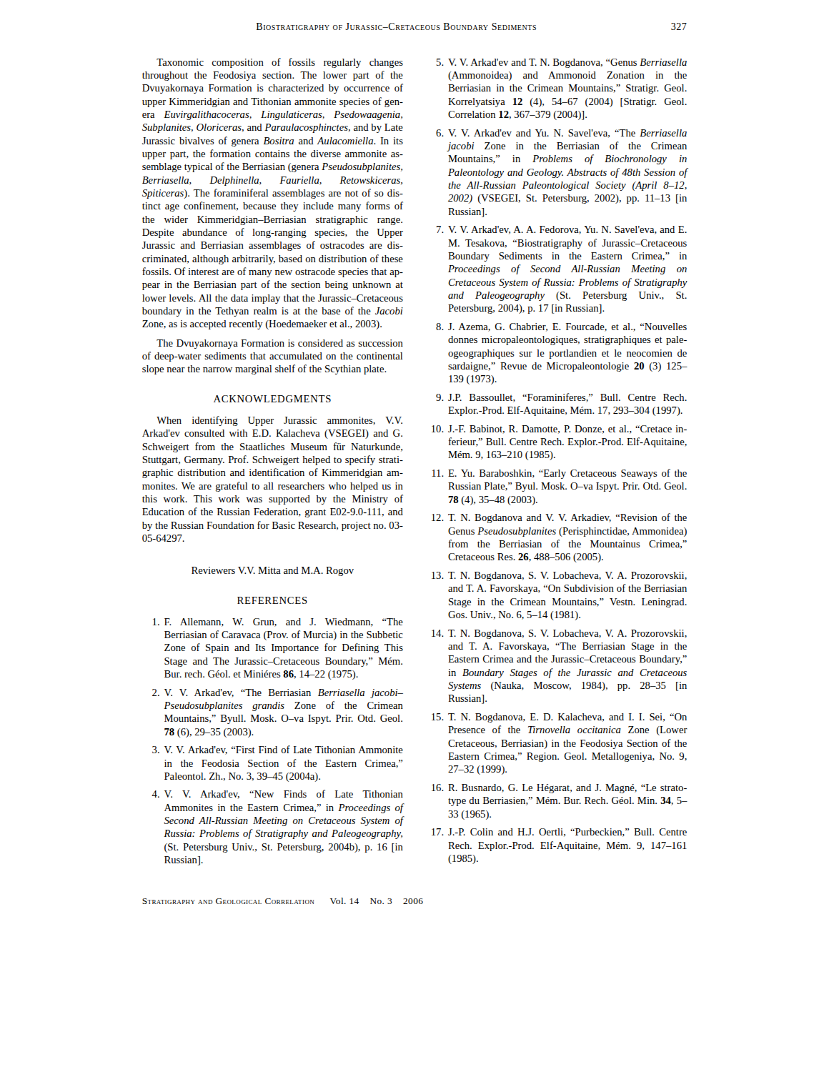Biostratigraphy of Jurassic–Cretaceous Boundary Sediments 327
Taxonomic composition of fossils regularly changes throughout the Feodosiya section. The lower part of the Dvuyakornaya Formation is characterized by occurrence of upper Kimmeridgian and Tithonian ammonite species of genera Euvirgalithacoceras, Lingulaticeras, Psedowaagenia, Subplanites, Oloriceras, and Paraulacosphinctes, and by Late Jurassic bivalves of genera Bositra and Aulacomiella. In its upper part, the formation contains the diverse ammonite assemblage typical of the Berriasian (genera Pseudosubplanites, Berriasella, Delphinella, Fauriella, Retowskiceras, Spiticeras). The foraminiferal assemblages are not of so distinct age confinement, because they include many forms of the wider Kimmeridgian–Berriasian stratigraphic range. Despite abundance of long-ranging species, the Upper Jurassic and Berriasian assemblages of ostracodes are discriminated, although arbitrarily, based on distribution of these fossils. Of interest are of many new ostracode species that appear in the Berriasian part of the section being unknown at lower levels. All the data implay that the Jurassic–Cretaceous boundary in the Tethyan realm is at the base of the Jacobi Zone, as is accepted recently (Hoedemaeker et al., 2003).
The Dvuyakornaya Formation is considered as succession of deep-water sediments that accumulated on the continental slope near the narrow marginal shelf of the Scythian plate.
Acknowledgments
When identifying Upper Jurassic ammonites, V.V. Arkad'ev consulted with E.D. Kalacheva (VSEGEI) and G. Schweigert from the Staatliches Museum für Naturkunde, Stuttgart, Germany. Prof. Schweigert helped to specify stratigraphic distribution and identification of Kimmeridgian ammonites. We are grateful to all researchers who helped us in this work. This work was supported by the Ministry of Education of the Russian Federation, grant E02-9.0-111, and by the Russian Foundation for Basic Research, project no. 03-05-64297.
Reviewers V.V. Mitta and M.A. Rogov
References
F. Allemann, W. Grun, and J. Wiedmann, “The Berriasian of Caravaca (Prov. of Murcia) in the Subbetic Zone of Spain and Its Importance for Defining This Stage and The Jurassic–Cretaceous Boundary,” Mém. Bur. rech. Géol. et Miniéres 86, 14–22 (1975).
V. V. Arkad'ev, “The Berriasian Berriasella jacobi–Pseudosubplanites grandis Zone of the Crimean Mountains,” Byull. Mosk. O–va Ispyt. Prir. Otd. Geol. 78 (6), 29–35 (2003).
V. V. Arkad'ev, “First Find of Late Tithonian Ammonite in the Feodosia Section of the Eastern Crimea,” Paleontol. Zh., No. 3, 39–45 (2004a).
V. V. Arkad'ev, “New Finds of Late Tithonian Ammonites in the Eastern Crimea,” in Proceedings of Second All-Russian Meeting on Cretaceous System of Russia: Problems of Stratigraphy and Paleogeography, (St. Petersburg Univ., St. Petersburg, 2004b), p. 16 [in Russian].
V. V. Arkad'ev and T. N. Bogdanova, “Genus Berriasella (Ammonoidea) and Ammonoid Zonation in the Berriasian in the Crimean Mountains,” Stratigr. Geol. Korrelyatsiya 12 (4), 54–67 (2004) [Stratigr. Geol. Correlation 12, 367–379 (2004)].
V. V. Arkad'ev and Yu. N. Savel'eva, “The Berriasella jacobi Zone in the Berriasian of the Crimean Mountains,” in Problems of Biochronology in Paleontology and Geology. Abstracts of 48th Session of the All-Russian Paleontological Society (April 8–12, 2002) (VSEGEI, St. Petersburg, 2002), pp. 11–13 [in Russian].
V. V. Arkad'ev, A. A. Fedorova, Yu. N. Savel'eva, and E. M. Tesakova, “Biostratigraphy of Jurassic–Cretaceous Boundary Sediments in the Eastern Crimea,” in Proceedings of Second All-Russian Meeting on Cretaceous System of Russia: Problems of Stratigraphy and Paleogeography (St. Petersburg Univ., St. Petersburg, 2004), p. 17 [in Russian].
J. Azema, G. Chabrier, E. Fourcade, et al., “Nouvelles donnes micropaleontologiques, stratigraphiques et paleogeographiques sur le portlandien et le neocomien de sardaigne,” Revue de Micropaleontologie 20 (3) 125–139 (1973).
J.P. Bassoullet, “Foraminiferes,” Bull. Centre Rech. Explor.-Prod. Elf-Aquitaine, Mém. 17, 293–304 (1997).
J.-F. Babinot, R. Damotte, P. Donze, et al., “Cretace inferieur,” Bull. Centre Rech. Explor.-Prod. Elf-Aquitaine, Mém. 9, 163–210 (1985).
E. Yu. Baraboshkin, “Early Cretaceous Seaways of the Russian Plate,” Byul. Mosk. O–va Ispyt. Prir. Otd. Geol. 78 (4), 35–48 (2003).
T. N. Bogdanova and V. V. Arkadiev, “Revision of the Genus Pseudosubplanites (Perisphinctidae, Ammonidea) from the Berriasian of the Mountainus Crimea,” Cretaceous Res. 26, 488–506 (2005).
T. N. Bogdanova, S. V. Lobacheva, V. A. Prozorovskii, and T. A. Favorskaya, “On Subdivision of the Berriasian Stage in the Crimean Mountains,” Vestn. Leningrad. Gos. Univ., No. 6, 5–14 (1981).
T. N. Bogdanova, S. V. Lobacheva, V. A. Prozorovskii, and T. A. Favorskaya, “The Berriasian Stage in the Eastern Crimea and the Jurassic–Cretaceous Boundary,” in Boundary Stages of the Jurassic and Cretaceous Systems (Nauka, Moscow, 1984), pp. 28–35 [in Russian].
T. N. Bogdanova, E. D. Kalacheva, and I. I. Sei, “On Presence of the Tirnovella occitanica Zone (Lower Cretaceous, Berriasian) in the Feodosiya Section of the Eastern Crimea,” Region. Geol. Metallogeniya, No. 9, 27–32 (1999).
R. Busnardo, G. Le Hégarat, and J. Magné, “Le stratotype du Berriasien,” Mém. Bur. Rech. Géol. Min. 34, 5–33 (1965).
J.-P. Colin and H.J. Oertli, “Purbeckien,” Bull. Centre Rech. Explor.-Prod. Elf-Aquitaine, Mém. 9, 147–161 (1985).
Stratigraphy and Geological CorrelationVol. 14 No. 3 2006